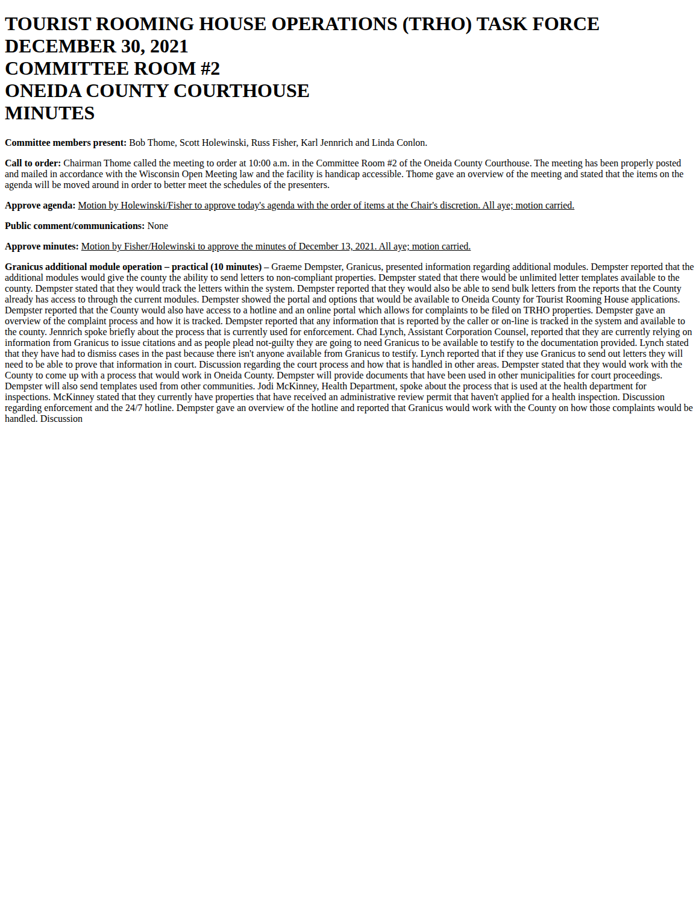TOURIST ROOMING HOUSE OPERATIONS (TRHO) TASK FORCE
DECEMBER 30, 2021
COMMITTEE ROOM #2
ONEIDA COUNTY COURTHOUSE
MINUTES
Committee members present: Bob Thome, Scott Holewinski, Russ Fisher, Karl Jennrich and Linda Conlon.
Call to order: Chairman Thome called the meeting to order at 10:00 a.m. in the Committee Room #2 of the Oneida County Courthouse. The meeting has been properly posted and mailed in accordance with the Wisconsin Open Meeting law and the facility is handicap accessible. Thome gave an overview of the meeting and stated that the items on the agenda will be moved around in order to better meet the schedules of the presenters.
Approve agenda: Motion by Holewinski/Fisher to approve today's agenda with the order of items at the Chair's discretion. All aye; motion carried.
Public comment/communications: None
Approve minutes: Motion by Fisher/Holewinski to approve the minutes of December 13, 2021. All aye; motion carried.
Granicus additional module operation – practical (10 minutes) – Graeme Dempster, Granicus, presented information regarding additional modules. Dempster reported that the additional modules would give the county the ability to send letters to non-compliant properties. Dempster stated that there would be unlimited letter templates available to the county. Dempster stated that they would track the letters within the system. Dempster reported that they would also be able to send bulk letters from the reports that the County already has access to through the current modules. Dempster showed the portal and options that would be available to Oneida County for Tourist Rooming House applications. Dempster reported that the County would also have access to a hotline and an online portal which allows for complaints to be filed on TRHO properties. Dempster gave an overview of the complaint process and how it is tracked. Dempster reported that any information that is reported by the caller or on-line is tracked in the system and available to the county. Jennrich spoke briefly about the process that is currently used for enforcement. Chad Lynch, Assistant Corporation Counsel, reported that they are currently relying on information from Granicus to issue citations and as people plead not-guilty they are going to need Granicus to be available to testify to the documentation provided. Lynch stated that they have had to dismiss cases in the past because there isn't anyone available from Granicus to testify. Lynch reported that if they use Granicus to send out letters they will need to be able to prove that information in court. Discussion regarding the court process and how that is handled in other areas. Dempster stated that they would work with the County to come up with a process that would work in Oneida County. Dempster will provide documents that have been used in other municipalities for court proceedings. Dempster will also send templates used from other communities. Jodi McKinney, Health Department, spoke about the process that is used at the health department for inspections. McKinney stated that they currently have properties that have received an administrative review permit that haven't applied for a health inspection. Discussion regarding enforcement and the 24/7 hotline. Dempster gave an overview of the hotline and reported that Granicus would work with the County on how those complaints would be handled. Discussion